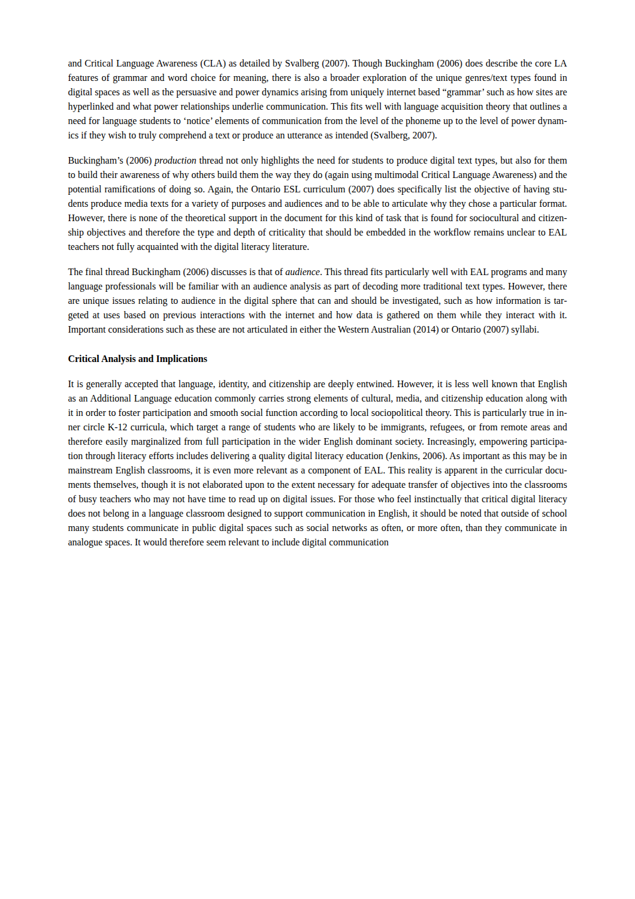and Critical Language Awareness (CLA) as detailed by Svalberg (2007). Though Buckingham (2006) does describe the core LA features of grammar and word choice for meaning, there is also a broader exploration of the unique genres/text types found in digital spaces as well as the persuasive and power dynamics arising from uniquely internet based “grammar’ such as how sites are hyperlinked and what power relationships underlie communication. This fits well with language acquisition theory that outlines a need for language students to ‘notice’ elements of communication from the level of the phoneme up to the level of power dynamics if they wish to truly comprehend a text or produce an utterance as intended (Svalberg, 2007).
Buckingham’s (2006) production thread not only highlights the need for students to produce digital text types, but also for them to build their awareness of why others build them the way they do (again using multimodal Critical Language Awareness) and the potential ramifications of doing so. Again, the Ontario ESL curriculum (2007) does specifically list the objective of having students produce media texts for a variety of purposes and audiences and to be able to articulate why they chose a particular format. However, there is none of the theoretical support in the document for this kind of task that is found for sociocultural and citizenship objectives and therefore the type and depth of criticality that should be embedded in the workflow remains unclear to EAL teachers not fully acquainted with the digital literacy literature.
The final thread Buckingham (2006) discusses is that of audience. This thread fits particularly well with EAL programs and many language professionals will be familiar with an audience analysis as part of decoding more traditional text types. However, there are unique issues relating to audience in the digital sphere that can and should be investigated, such as how information is targeted at uses based on previous interactions with the internet and how data is gathered on them while they interact with it. Important considerations such as these are not articulated in either the Western Australian (2014) or Ontario (2007) syllabi.
Critical Analysis and Implications
It is generally accepted that language, identity, and citizenship are deeply entwined. However, it is less well known that English as an Additional Language education commonly carries strong elements of cultural, media, and citizenship education along with it in order to foster participation and smooth social function according to local sociopolitical theory. This is particularly true in inner circle K-12 curricula, which target a range of students who are likely to be immigrants, refugees, or from remote areas and therefore easily marginalized from full participation in the wider English dominant society. Increasingly, empowering participation through literacy efforts includes delivering a quality digital literacy education (Jenkins, 2006). As important as this may be in mainstream English classrooms, it is even more relevant as a component of EAL. This reality is apparent in the curricular documents themselves, though it is not elaborated upon to the extent necessary for adequate transfer of objectives into the classrooms of busy teachers who may not have time to read up on digital issues. For those who feel instinctually that critical digital literacy does not belong in a language classroom designed to support communication in English, it should be noted that outside of school many students communicate in public digital spaces such as social networks as often, or more often, than they communicate in analogue spaces. It would therefore seem relevant to include digital communication